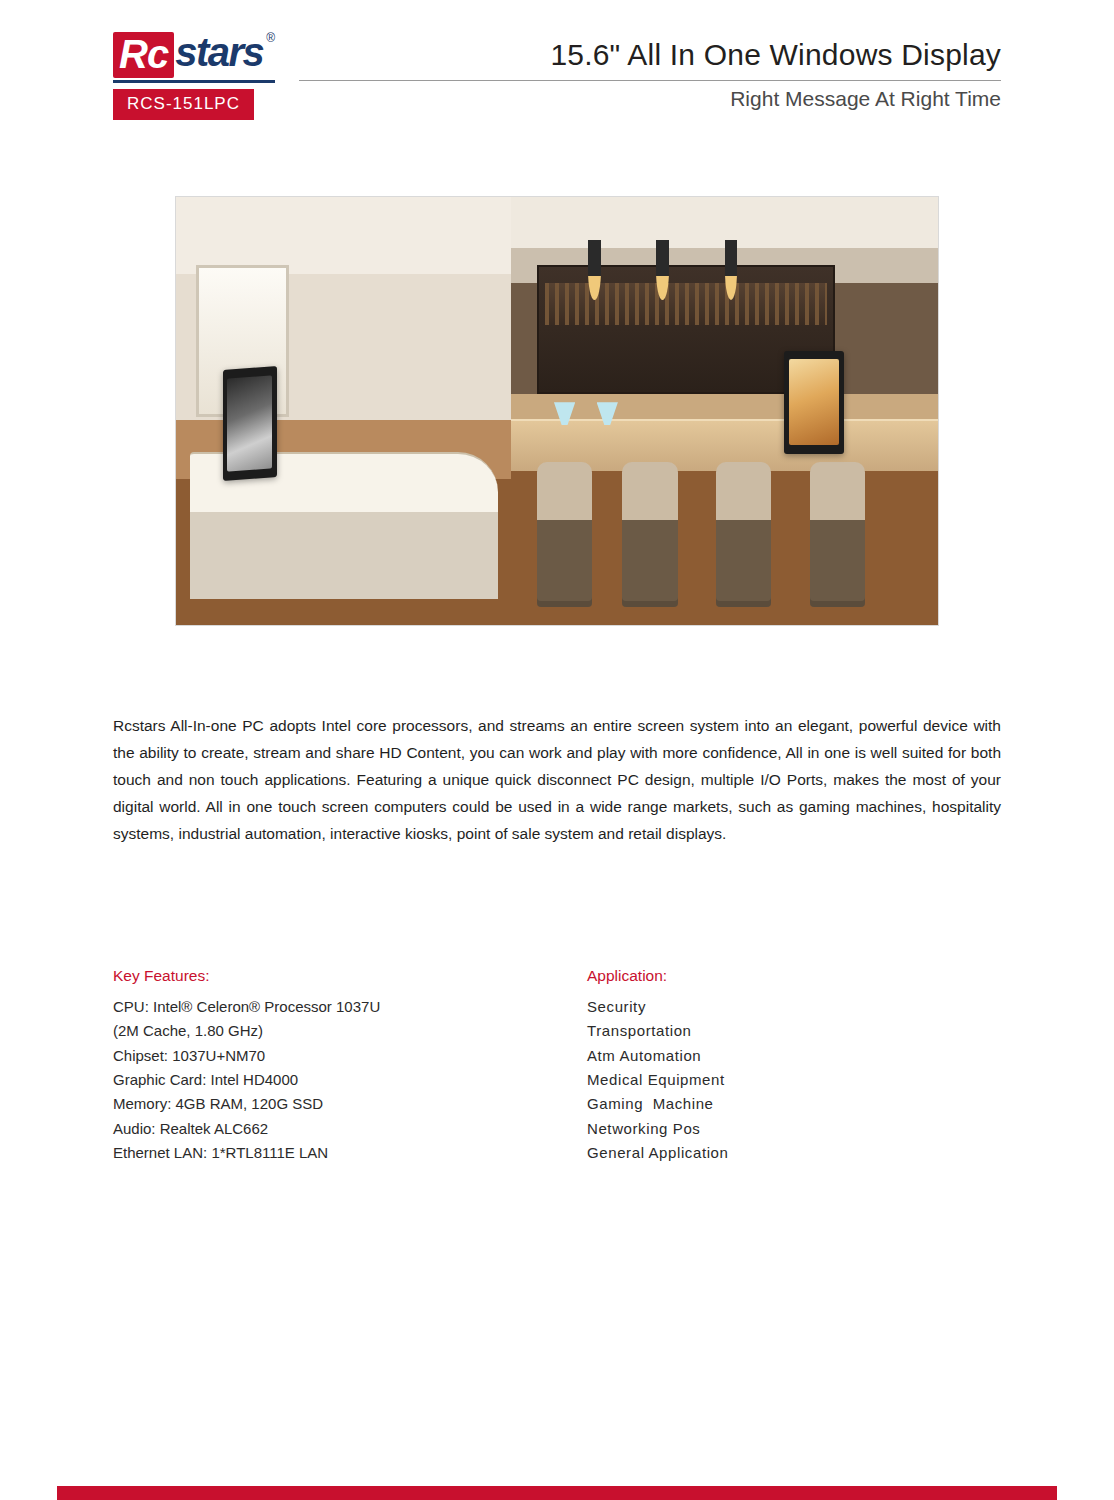Rc stars®
RCS-151LPC
15.6" All In One Windows Display
Right Message At Right Time
Rcstars All-In-one PC adopts Intel core processors, and streams an entire screen system into an elegant, powerful device with the ability to create, stream and share HD Content, you can work and play with more confidence, All in one is well suited for both touch and non touch applications. Featuring a unique quick disconnect PC design, multiple I/O Ports, makes the most of your digital world. All in one touch screen computers could be used in a wide range markets, such as gaming machines, hospitality systems, industrial automation, interactive kiosks, point of sale system and retail displays.
Key Features:
CPU: Intel® Celeron® Processor 1037U
(2M Cache, 1.80 GHz)
Chipset: 1037U+NM70
Graphic Card: Intel HD4000
Memory: 4GB RAM, 120G SSD
Audio: Realtek ALC662
Ethernet LAN: 1*RTL8111E LAN
Application:
Security
Transportation
Atm Automation
Medical Equipment
Gaming Machine
Networking Pos
General Application